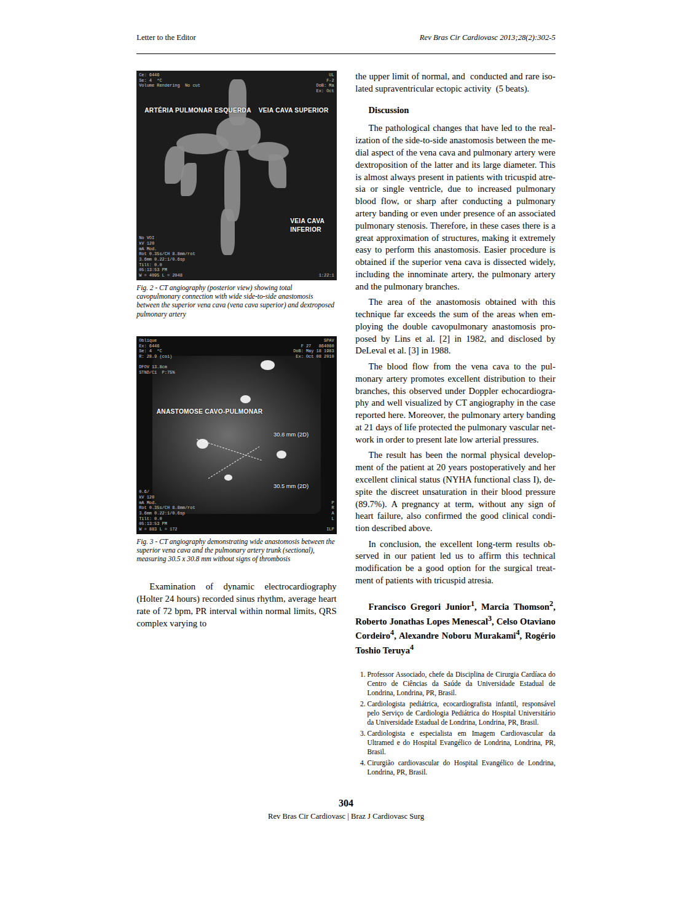Letter to the Editor
Rev Bras Cir Cardiovasc 2013;28(2):302-5
Ce: 6446 Se: 4 *C Volume Rendering No cut UL F-2 DoB: Ma Ex: Oct No VOI kV 120 mA Mod. Rot 0.35s/CH 8.8mm/rot 3.6mm 0.22:1/0.6sp Tilt: 0.0 05:13:53 PM W = 4095 L = 2048 1:22:1
ARTÉRIA PULMONAR ESQUERDA VEIA CAVA SUPERIOR VEIA CAVA
INFERIOR
Fig. 2 - CT angiography (posterior view) showing total cavopulmonary connection with wide side-to-side anastomosis between the superior vena cava (vena cava superior) and dextroposed pulmonary artery
Oblique Ex: 6446 Se: 4 *C R: 28.9 (coi) DFOV 13.8cm STND/C1 P:75% SPAV F 27 864080 DoB: May 18 1983 Ex: Oct 08 2010 0.6/ kV 120 mA Mod. Rot 0.35s/CH 8.8mm/rot 3.6mm 0.22:1/0.6sp Tilt: 0.0 05:13:53 PM W = 883 L = 172 P R A L ILP
ANASTOMOSE CAVO-PULMONAR 30.8 mm (2D) 30.5 mm (2D)
Fig. 3 - CT angiography demonstrating wide anastomosis between the superior vena cava and the pulmonary artery trunk (sectional), measuring 30.5 x 30.8 mm without signs of thrombosis
Examination of dynamic electrocardiography (Holter 24 hours) recorded sinus rhythm, average heart rate of 72 bpm, PR interval within normal limits, QRS complex varying to
the upper limit of normal, and conducted and rare isolated supraventricular ectopic activity (5 beats).
Discussion
The pathological changes that have led to the realization of the side-to-side anastomosis between the medial aspect of the vena cava and pulmonary artery were dextroposition of the latter and its large diameter. This is almost always present in patients with tricuspid atresia or single ventricle, due to increased pulmonary blood flow, or sharp after conducting a pulmonary artery banding or even under presence of an associated pulmonary stenosis. Therefore, in these cases there is a great approximation of structures, making it extremely easy to perform this anastomosis. Easier procedure is obtained if the superior vena cava is dissected widely, including the innominate artery, the pulmonary artery and the pulmonary branches.
The area of the anastomosis obtained with this technique far exceeds the sum of the areas when employing the double cavopulmonary anastomosis proposed by Lins et al. [2] in 1982, and disclosed by DeLeval et al. [3] in 1988.
The blood flow from the vena cava to the pulmonary artery promotes excellent distribution to their branches, this observed under Doppler echocardiography and well visualized by CT angiography in the case reported here. Moreover, the pulmonary artery banding at 21 days of life protected the pulmonary vascular network in order to present late low arterial pressures.
The result has been the normal physical development of the patient at 20 years postoperatively and her excellent clinical status (NYHA functional class I), despite the discreet unsaturation in their blood pressure (89.7%). A pregnancy at term, without any sign of heart failure, also confirmed the good clinical condition described above.
In conclusion, the excellent long-term results observed in our patient led us to affirm this technical modification be a good option for the surgical treatment of patients with tricuspid atresia.
Francisco Gregori Junior1, Marcia Thomson2, Roberto Jonathas Lopes Menescal3, Celso Otaviano Cordeiro4, Alexandre Noboru Murakami4, Rogério Toshio Teruya4
Professor Associado, chefe da Disciplina de Cirurgia Cardíaca do Centro de Ciências da Saúde da Universidade Estadual de Londrina, Londrina, PR, Brasil.
Cardiologista pediátrica, ecocardiografista infantil, responsável pelo Serviço de Cardiologia Pediátrica do Hospital Universitário da Universidade Estadual de Londrina, Londrina, PR, Brasil.
Cardiologista e especialista em Imagem Cardiovascular da Ultramed e do Hospital Evangélico de Londrina, Londrina, PR, Brasil.
Cirurgião cardiovascular do Hospital Evangélico de Londrina, Londrina, PR, Brasil.
304
Rev Bras Cir Cardiovasc | Braz J Cardiovasc Surg